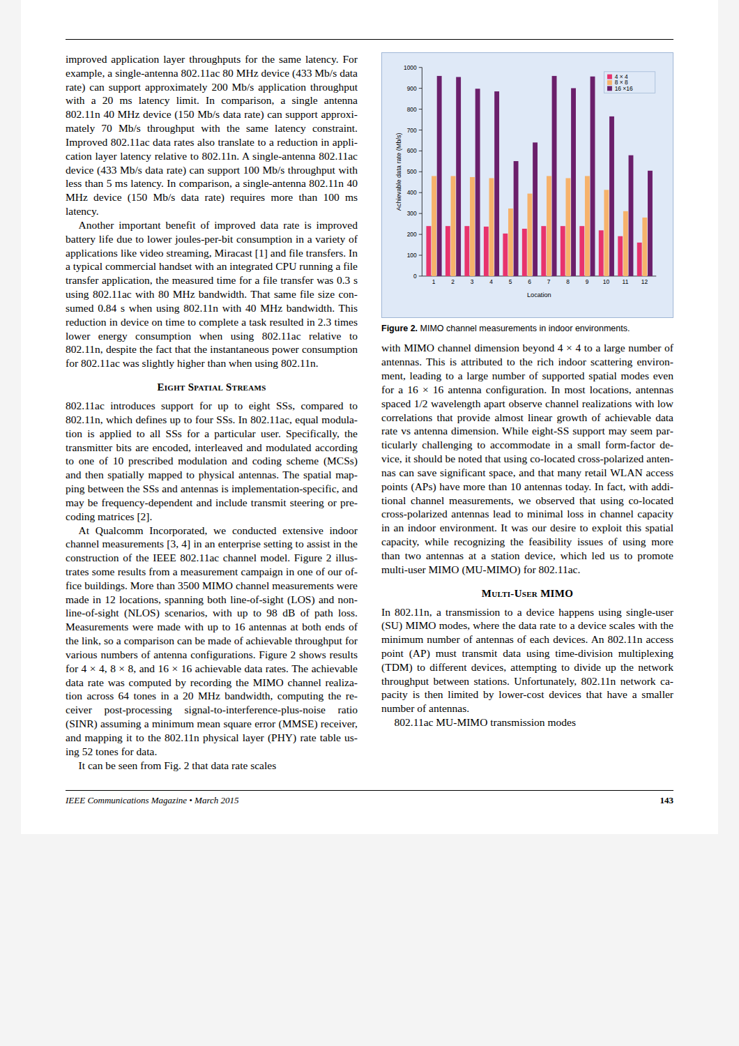improved application layer throughputs for the same latency. For example, a single-antenna 802.11ac 80 MHz device (433 Mb/s data rate) can support approximately 200 Mb/s application throughput with a 20 ms latency limit. In comparison, a single antenna 802.11n 40 MHz device (150 Mb/s data rate) can support approximately 70 Mb/s throughput with the same latency constraint. Improved 802.11ac data rates also translate to a reduction in application layer latency relative to 802.11n. A single-antenna 802.11ac device (433 Mb/s data rate) can support 100 Mb/s throughput with less than 5 ms latency. In comparison, a single-antenna 802.11n 40 MHz device (150 Mb/s data rate) requires more than 100 ms latency.
Another important benefit of improved data rate is improved battery life due to lower joules-per-bit consumption in a variety of applications like video streaming, Miracast [1] and file transfers. In a typical commercial handset with an integrated CPU running a file transfer application, the measured time for a file transfer was 0.3 s using 802.11ac with 80 MHz bandwidth. That same file size consumed 0.84 s when using 802.11n with 40 MHz bandwidth. This reduction in device on time to complete a task resulted in 2.3 times lower energy consumption when using 802.11ac relative to 802.11n, despite the fact that the instantaneous power consumption for 802.11ac was slightly higher than when using 802.11n.
Eight Spatial Streams
802.11ac introduces support for up to eight SSs, compared to 802.11n, which defines up to four SSs. In 802.11ac, equal modulation is applied to all SSs for a particular user. Specifically, the transmitter bits are encoded, interleaved and modulated according to one of 10 prescribed modulation and coding scheme (MCSs) and then spatially mapped to physical antennas. The spatial mapping between the SSs and antennas is implementation-specific, and may be frequency-dependent and include transmit steering or precoding matrices [2].
At Qualcomm Incorporated, we conducted extensive indoor channel measurements [3, 4] in an enterprise setting to assist in the construction of the IEEE 802.11ac channel model. Figure 2 illustrates some results from a measurement campaign in one of our office buildings. More than 3500 MIMO channel measurements were made in 12 locations, spanning both line-of-sight (LOS) and non-line-of-sight (NLOS) scenarios, with up to 98 dB of path loss. Measurements were made with up to 16 antennas at both ends of the link, so a comparison can be made of achievable throughput for various numbers of antenna configurations. Figure 2 shows results for 4 × 4, 8 × 8, and 16 × 16 achievable data rates. The achievable data rate was computed by recording the MIMO channel realization across 64 tones in a 20 MHz bandwidth, computing the receiver post-processing signal-to-interference-plus-noise ratio (SINR) assuming a minimum mean square error (MMSE) receiver, and mapping it to the 802.11n physical layer (PHY) rate table using 52 tones for data.
It can be seen from Fig. 2 that data rate scales
0 100 200 300 400 500 600 700 800 900 1000 Achievable data rate (Mb/s) Location 4 × 4 8 × 8 16 ×16 1 2 3 4 5 6 7 8 9 10 11 12
Figure 2. MIMO channel measurements in indoor environments.
with MIMO channel dimension beyond 4 × 4 to a large number of antennas. This is attributed to the rich indoor scattering environment, leading to a large number of supported spatial modes even for a 16 × 16 antenna configuration. In most locations, antennas spaced 1/2 wavelength apart observe channel realizations with low correlations that provide almost linear growth of achievable data rate vs antenna dimension. While eight-SS support may seem particularly challenging to accommodate in a small form-factor device, it should be noted that using co-located cross-polarized antennas can save significant space, and that many retail WLAN access points (APs) have more than 10 antennas today. In fact, with additional channel measurements, we observed that using co-located cross-polarized antennas lead to minimal loss in channel capacity in an indoor environment. It was our desire to exploit this spatial capacity, while recognizing the feasibility issues of using more than two antennas at a station device, which led us to promote multi-user MIMO (MU-MIMO) for 802.11ac.
Multi-User MIMO
In 802.11n, a transmission to a device happens using single-user (SU) MIMO modes, where the data rate to a device scales with the minimum number of antennas of each devices. An 802.11n access point (AP) must transmit data using time-division multiplexing (TDM) to different devices, attempting to divide up the network throughput between stations. Unfortunately, 802.11n network capacity is then limited by lower-cost devices that have a smaller number of antennas.
802.11ac MU-MIMO transmission modes
IEEE Communications Magazine • March 2015
143